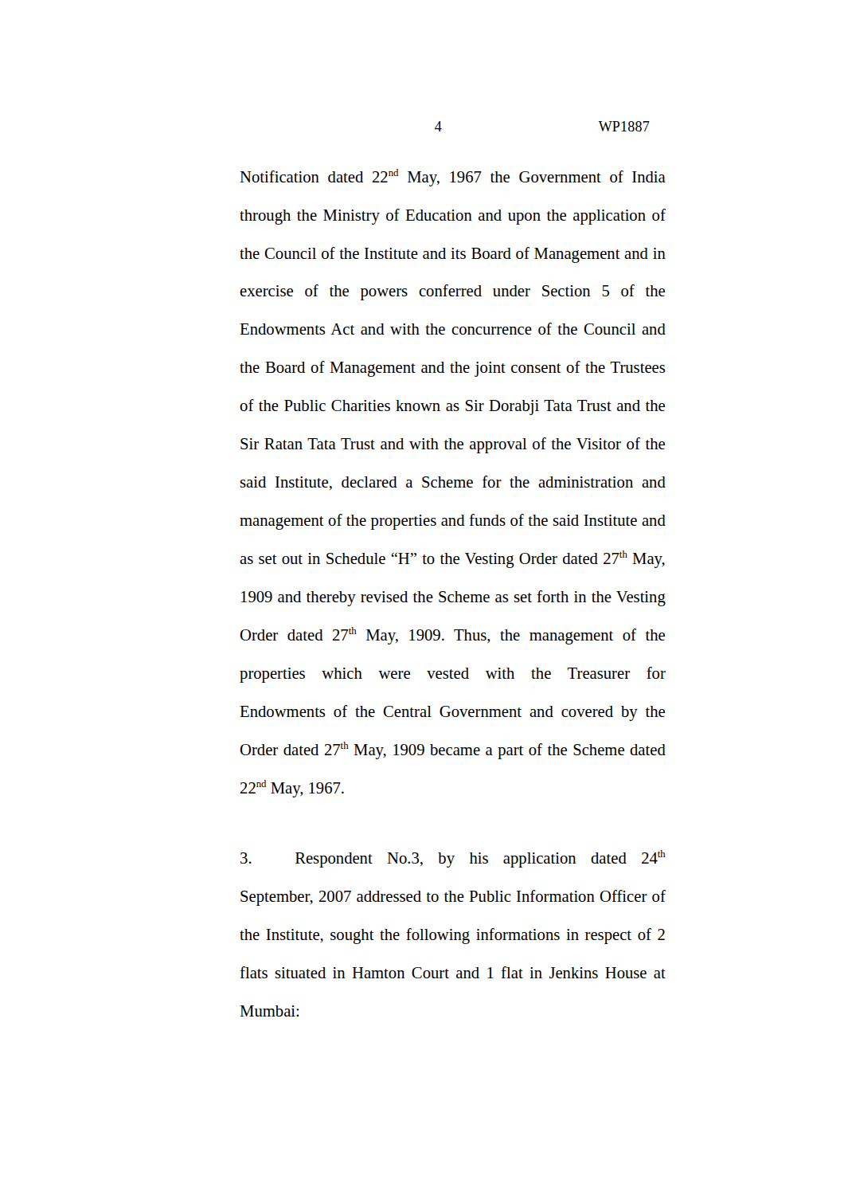4 WP1887
Notification dated 22nd May, 1967 the Government of India through the Ministry of Education and upon the application of the Council of the Institute and its Board of Management and in exercise of the powers conferred under Section 5 of the Endowments Act and with the concurrence of the Council and the Board of Management and the joint consent of the Trustees of the Public Charities known as Sir Dorabji Tata Trust and the Sir Ratan Tata Trust and with the approval of the Visitor of the said Institute, declared a Scheme for the administration and management of the properties and funds of the said Institute and as set out in Schedule “H” to the Vesting Order dated 27th May, 1909 and thereby revised the Scheme as set forth in the Vesting Order dated 27th May, 1909. Thus, the management of the properties which were vested with the Treasurer for Endowments of the Central Government and covered by the Order dated 27th May, 1909 became a part of the Scheme dated 22nd May, 1967.
3. Respondent No.3, by his application dated 24th September, 2007 addressed to the Public Information Officer of the Institute, sought the following informations in respect of 2 flats situated in Hamton Court and 1 flat in Jenkins House at Mumbai: